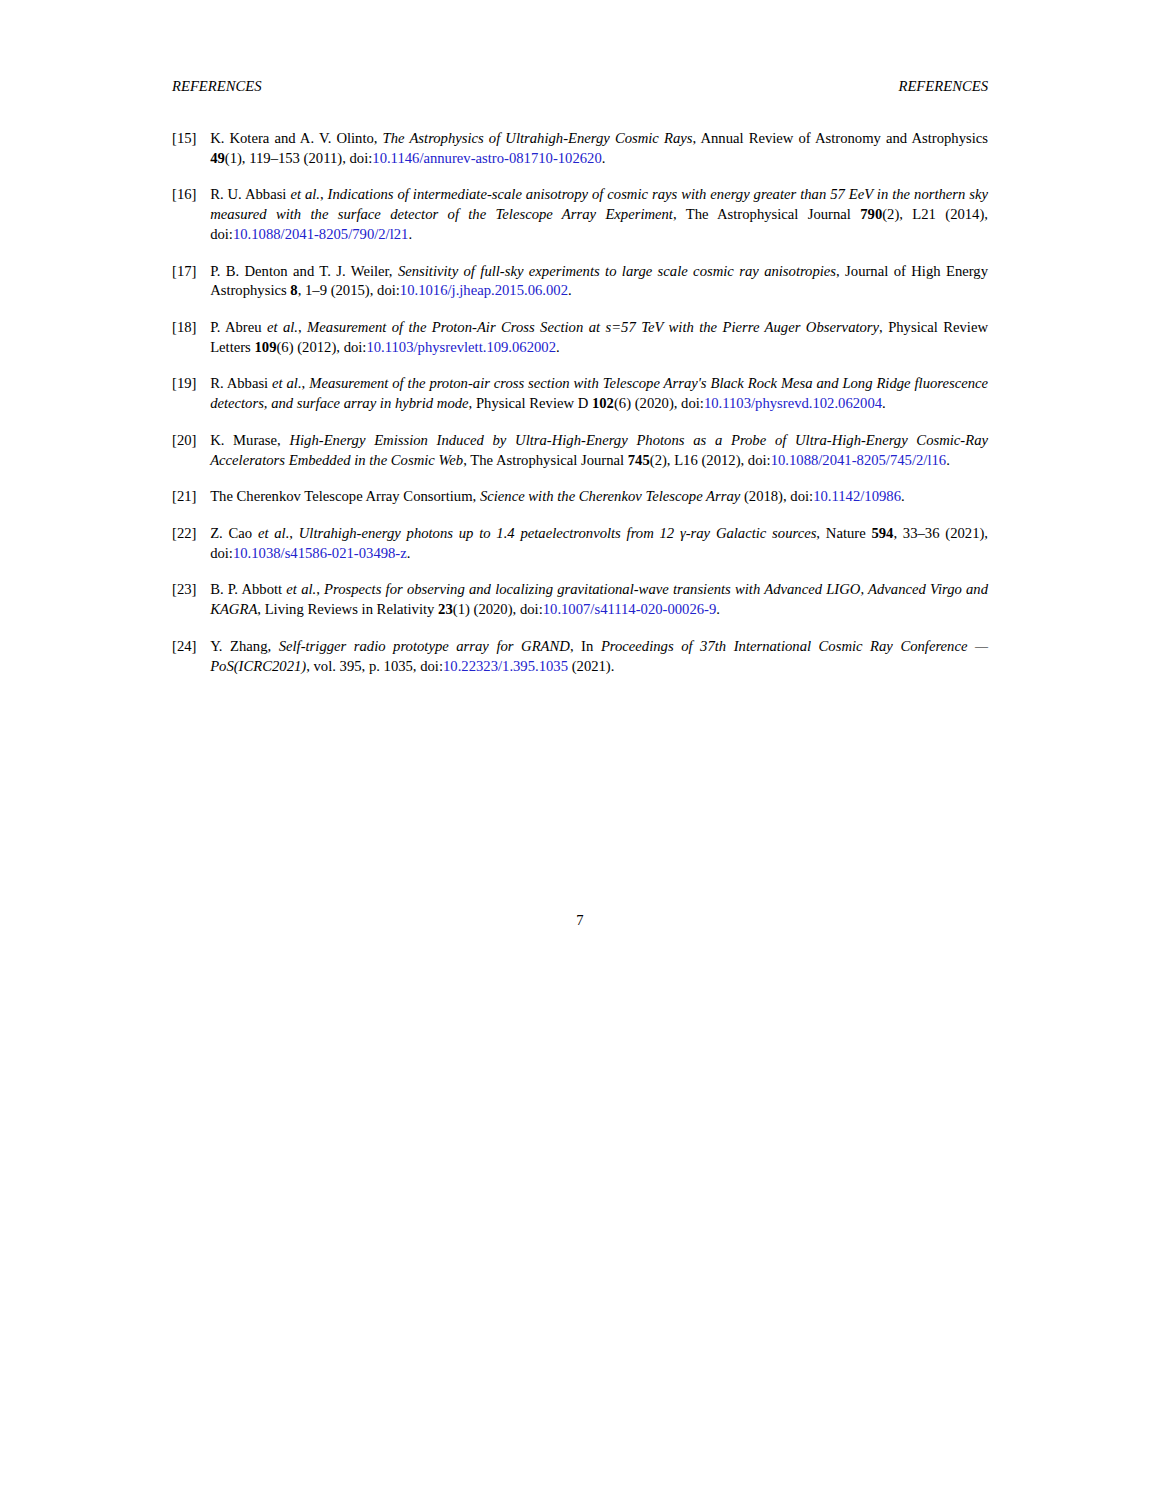REFERENCES REFERENCES
[15] K. Kotera and A. V. Olinto, The Astrophysics of Ultrahigh-Energy Cosmic Rays, Annual Review of Astronomy and Astrophysics 49(1), 119–153 (2011), doi: 10.1146/annurev-astro-081710-102620.
[16] R. U. Abbasi et al., Indications of intermediate-scale anisotropy of cosmic rays with energy greater than 57 EeV in the northern sky measured with the surface detector of the Telescope Array Experiment, The Astrophysical Journal 790(2), L21 (2014), doi: 10.1088/2041-8205/790/2/l21.
[17] P. B. Denton and T. J. Weiler, Sensitivity of full-sky experiments to large scale cosmic ray anisotropies, Journal of High Energy Astrophysics 8, 1–9 (2015), doi: 10.1016/j.jheap.2015.06.002.
[18] P. Abreu et al., Measurement of the Proton-Air Cross Section at s=57 TeV with the Pierre Auger Observatory, Physical Review Letters 109(6) (2012), doi: 10.1103/physrevlett.109.062002.
[19] R. Abbasi et al., Measurement of the proton-air cross section with Telescope Array's Black Rock Mesa and Long Ridge fluorescence detectors, and surface array in hybrid mode, Physical Review D 102(6) (2020), doi: 10.1103/physrevd.102.062004.
[20] K. Murase, High-Energy Emission Induced by Ultra-High-Energy Photons as a Probe of Ultra-High-Energy Cosmic-Ray Accelerators Embedded in the Cosmic Web, The Astrophysical Journal 745(2), L16 (2012), doi: 10.1088/2041-8205/745/2/l16.
[21] The Cherenkov Telescope Array Consortium, Science with the Cherenkov Telescope Array (2018), doi: 10.1142/10986.
[22] Z. Cao et al., Ultrahigh-energy photons up to 1.4 petaelectronvolts from 12 γ-ray Galactic sources, Nature 594, 33–36 (2021), doi: 10.1038/s41586-021-03498-z.
[23] B. P. Abbott et al., Prospects for observing and localizing gravitational-wave transients with Advanced LIGO, Advanced Virgo and KAGRA, Living Reviews in Relativity 23(1) (2020), doi: 10.1007/s41114-020-00026-9.
[24] Y. Zhang, Self-trigger radio prototype array for GRAND, In Proceedings of 37th International Cosmic Ray Conference — PoS(ICRC2021), vol. 395, p. 1035, doi: 10.22323/1.395.1035 (2021).
7